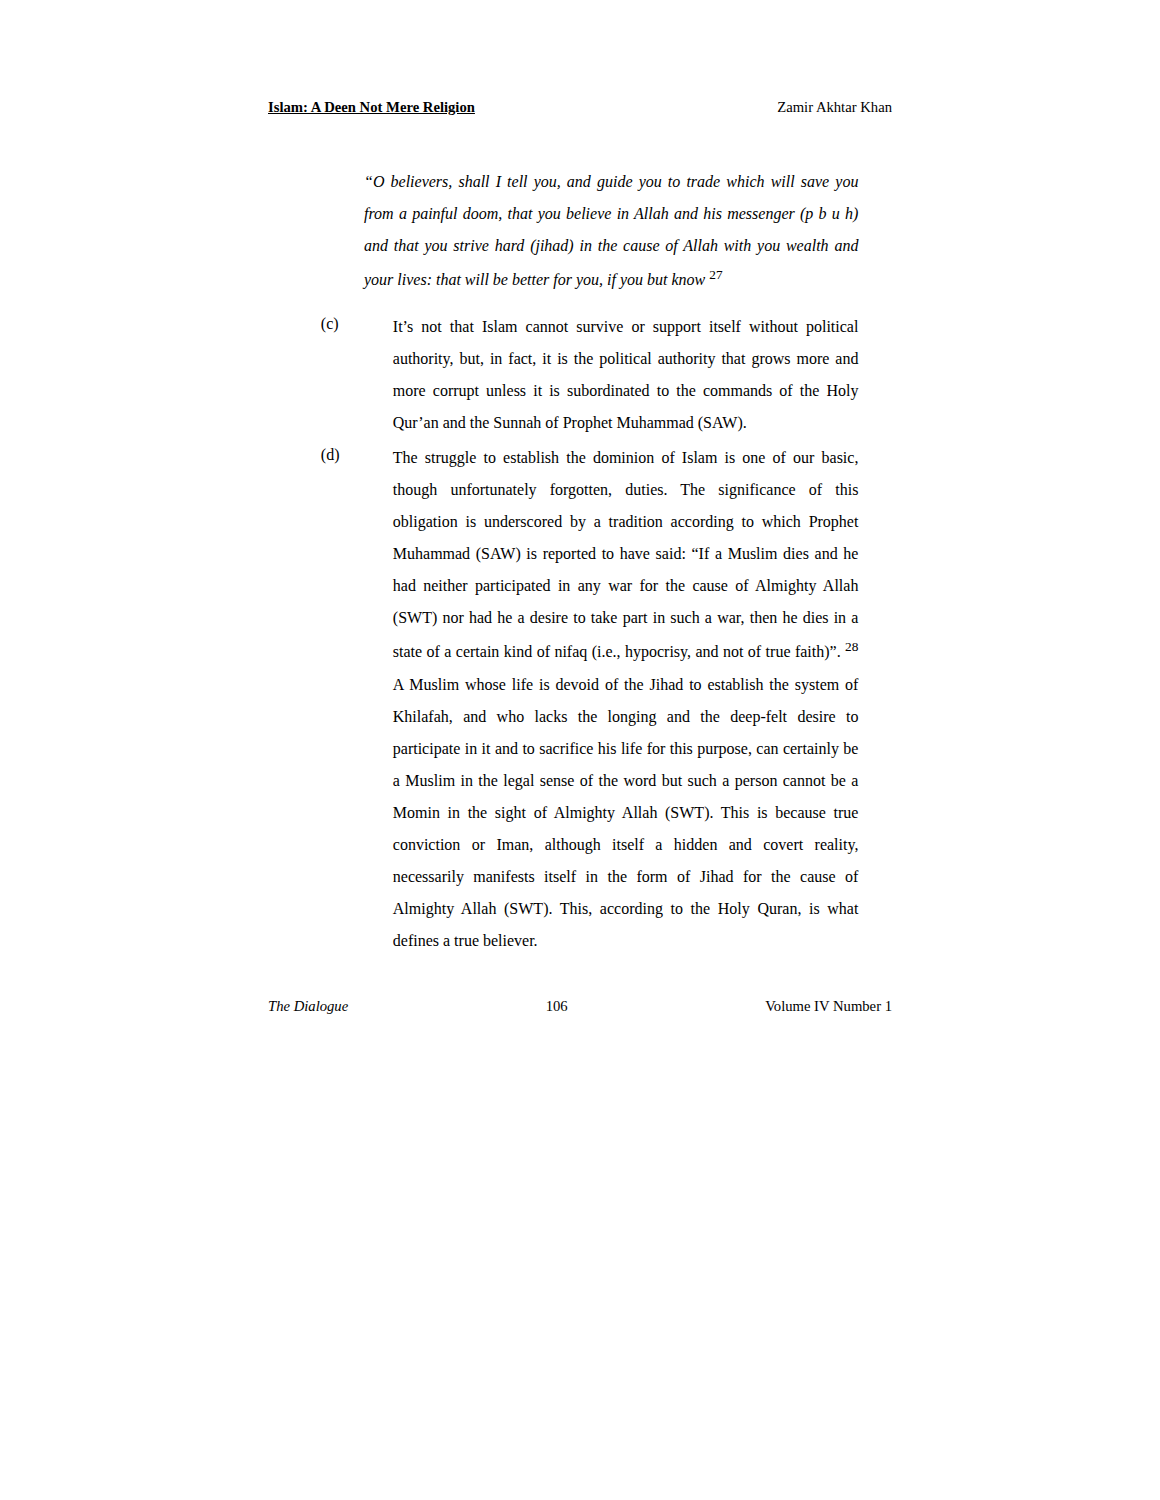Islam: A Deen Not Mere Religion Zamir Akhtar Khan
“O believers, shall I tell you, and guide you to trade which will save you from a painful doom, that you believe in Allah and his messenger (p b u h) and that you strive hard (jihad) in the cause of Allah with you wealth and your lives: that will be better for you, if you but know 27
(c) It’s not that Islam cannot survive or support itself without political authority, but, in fact, it is the political authority that grows more and more corrupt unless it is subordinated to the commands of the Holy Qur’an and the Sunnah of Prophet Muhammad (SAW).
(d) The struggle to establish the dominion of Islam is one of our basic, though unfortunately forgotten, duties. The significance of this obligation is underscored by a tradition according to which Prophet Muhammad (SAW) is reported to have said: “If a Muslim dies and he had neither participated in any war for the cause of Almighty Allah (SWT) nor had he a desire to take part in such a war, then he dies in a state of a certain kind of nifaq (i.e., hypocrisy, and not of true faith)”. 28 A Muslim whose life is devoid of the Jihad to establish the system of Khilafah, and who lacks the longing and the deep-felt desire to participate in it and to sacrifice his life for this purpose, can certainly be a Muslim in the legal sense of the word but such a person cannot be a Momin in the sight of Almighty Allah (SWT). This is because true conviction or Iman, although itself a hidden and covert reality, necessarily manifests itself in the form of Jihad for the cause of Almighty Allah (SWT). This, according to the Holy Quran, is what defines a true believer.
The Dialogue 106 Volume IV Number 1